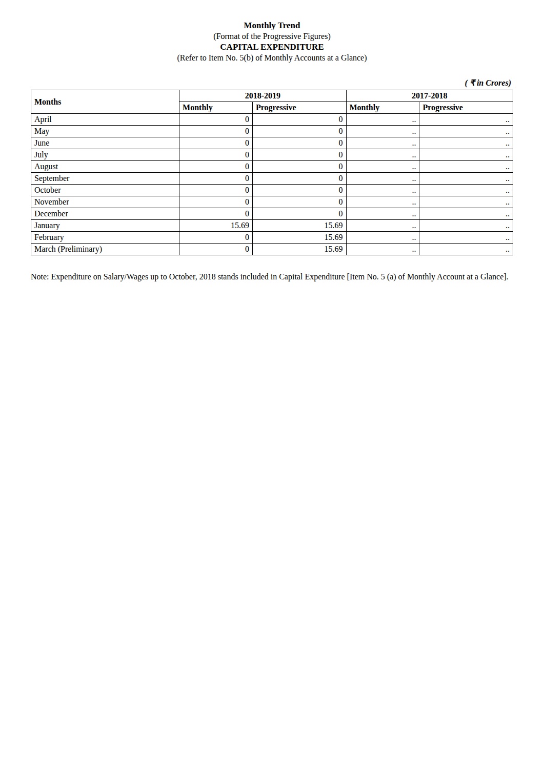Monthly Trend
(Format of the Progressive Figures)
CAPITAL EXPENDITURE
(Refer to Item No. 5(b) of Monthly Accounts at a Glance)
( ₹ in Crores)
| Months | 2018-2019 | 2017-2018 |
| --- | --- | --- |
| Monthly | Progressive | Monthly | Progressive |
| April | 0 | 0 | .. | .. |
| May | 0 | 0 | .. | .. |
| June | 0 | 0 | .. | .. |
| July | 0 | 0 | .. | .. |
| August | 0 | 0 | .. | .. |
| September | 0 | 0 | .. | .. |
| October | 0 | 0 | .. | .. |
| November | 0 | 0 | .. | .. |
| December | 0 | 0 | .. | .. |
| January | 15.69 | 15.69 | .. | .. |
| February | 0 | 15.69 | .. | .. |
| March (Preliminary) | 0 | 15.69 | .. | .. |
Note: Expenditure on Salary/Wages up to October, 2018 stands included in Capital Expenditure [Item No. 5 (a) of Monthly Account at a Glance].